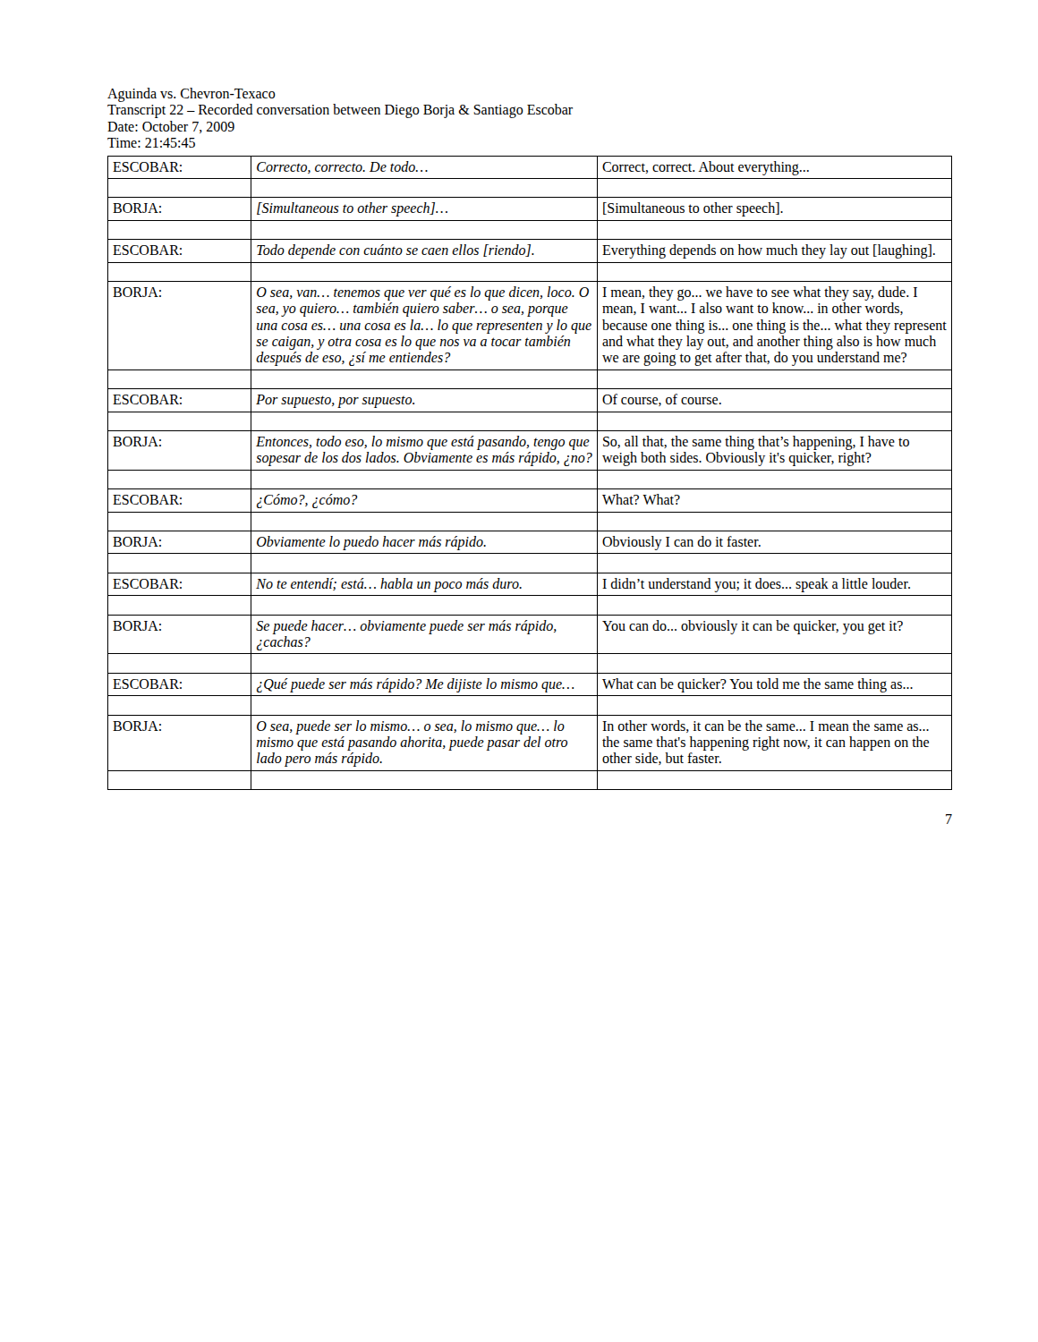Aguinda vs. Chevron-Texaco
Transcript 22 – Recorded conversation between Diego Borja & Santiago Escobar
Date: October 7, 2009
Time: 21:45:45
| ESCOBAR: | Correcto, correcto. De todo… | Correct, correct. About everything... |
| BORJA: | [Simultaneous to other speech]… | [Simultaneous to other speech]. |
| ESCOBAR: | Todo depende con cuánto se caen ellos [riendo]. | Everything depends on how much they lay out [laughing]. |
| BORJA: | O sea, van… tenemos que ver qué es lo que dicen, loco. O sea, yo quiero… también quiero saber… o sea, porque una cosa es… una cosa es la… lo que representen y lo que se caigan, y otra cosa es lo que nos va a tocar también después de eso, ¿sí me entiendes? | I mean, they go... we have to see what they say, dude. I mean, I want... I also want to know... in other words, because one thing is... one thing is the... what they represent and what they lay out, and another thing also is how much we are going to get after that, do you understand me? |
| ESCOBAR: | Por supuesto, por supuesto. | Of course, of course. |
| BORJA: | Entonces, todo eso, lo mismo que está pasando, tengo que sopesar de los dos lados. Obviamente es más rápido, ¿no? | So, all that, the same thing that’s happening, I have to weigh both sides. Obviously it's quicker, right? |
| ESCOBAR: | ¿Cómo?, ¿cómo? | What? What? |
| BORJA: | Obviamente lo puedo hacer más rápido. | Obviously I can do it faster. |
| ESCOBAR: | No te entendí; está… habla un poco más duro. | I didn’t understand you; it does... speak a little louder. |
| BORJA: | Se puede hacer… obviamente puede ser más rápido, ¿cachas? | You can do... obviously it can be quicker, you get it? |
| ESCOBAR: | ¿Qué puede ser más rápido? Me dijiste lo mismo que… | What can be quicker? You told me the same thing as... |
| BORJA: | O sea, puede ser lo mismo… o sea, lo mismo que… lo mismo que está pasando ahorita, puede pasar del otro lado pero más rápido. | In other words, it can be the same... I mean the same as... the same that's happening right now, it can happen on the other side, but faster. |
7